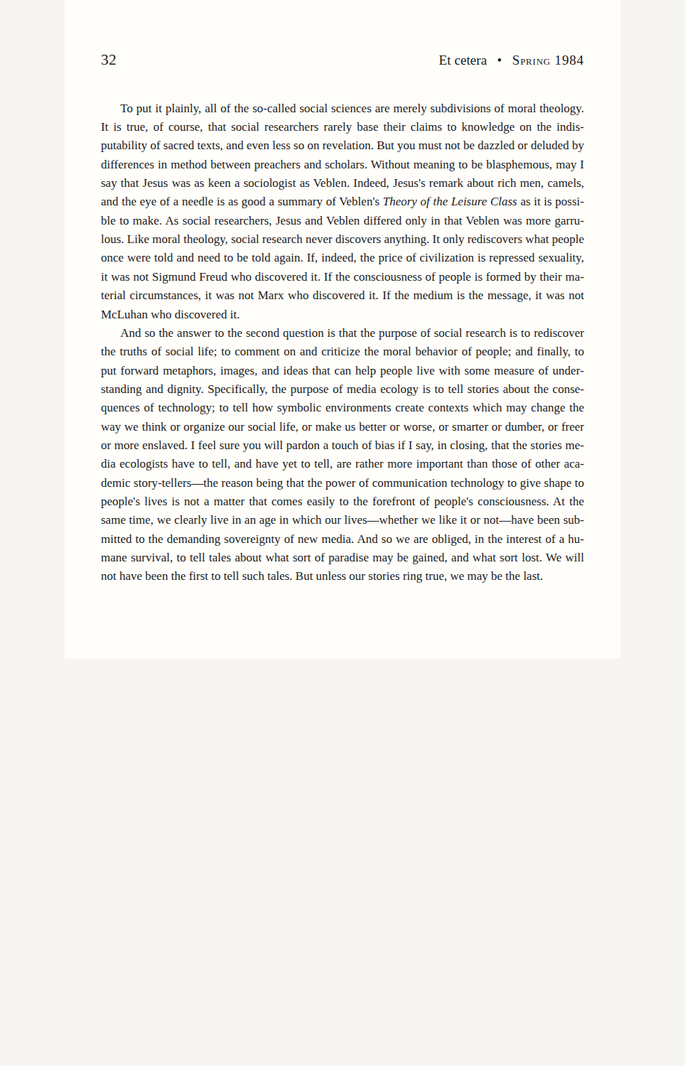32 Et cetera • Spring 1984
To put it plainly, all of the so-called social sciences are merely subdivisions of moral theology. It is true, of course, that social researchers rarely base their claims to knowledge on the indisputability of sacred texts, and even less so on revelation. But you must not be dazzled or deluded by differences in method between preachers and scholars. Without meaning to be blasphemous, may I say that Jesus was as keen a sociologist as Veblen. Indeed, Jesus's remark about rich men, camels, and the eye of a needle is as good a summary of Veblen's Theory of the Leisure Class as it is possible to make. As social researchers, Jesus and Veblen differed only in that Veblen was more garrulous. Like moral theology, social research never discovers anything. It only rediscovers what people once were told and need to be told again. If, indeed, the price of civilization is repressed sexuality, it was not Sigmund Freud who discovered it. If the consciousness of people is formed by their material circumstances, it was not Marx who discovered it. If the medium is the message, it was not McLuhan who discovered it.
And so the answer to the second question is that the purpose of social research is to rediscover the truths of social life; to comment on and criticize the moral behavior of people; and finally, to put forward metaphors, images, and ideas that can help people live with some measure of understanding and dignity. Specifically, the purpose of media ecology is to tell stories about the consequences of technology; to tell how symbolic environments create contexts which may change the way we think or organize our social life, or make us better or worse, or smarter or dumber, or freer or more enslaved. I feel sure you will pardon a touch of bias if I say, in closing, that the stories media ecologists have to tell, and have yet to tell, are rather more important than those of other academic story-tellers—the reason being that the power of communication technology to give shape to people's lives is not a matter that comes easily to the forefront of people's consciousness. At the same time, we clearly live in an age in which our lives—whether we like it or not—have been submitted to the demanding sovereignty of new media. And so we are obliged, in the interest of a humane survival, to tell tales about what sort of paradise may be gained, and what sort lost. We will not have been the first to tell such tales. But unless our stories ring true, we may be the last.